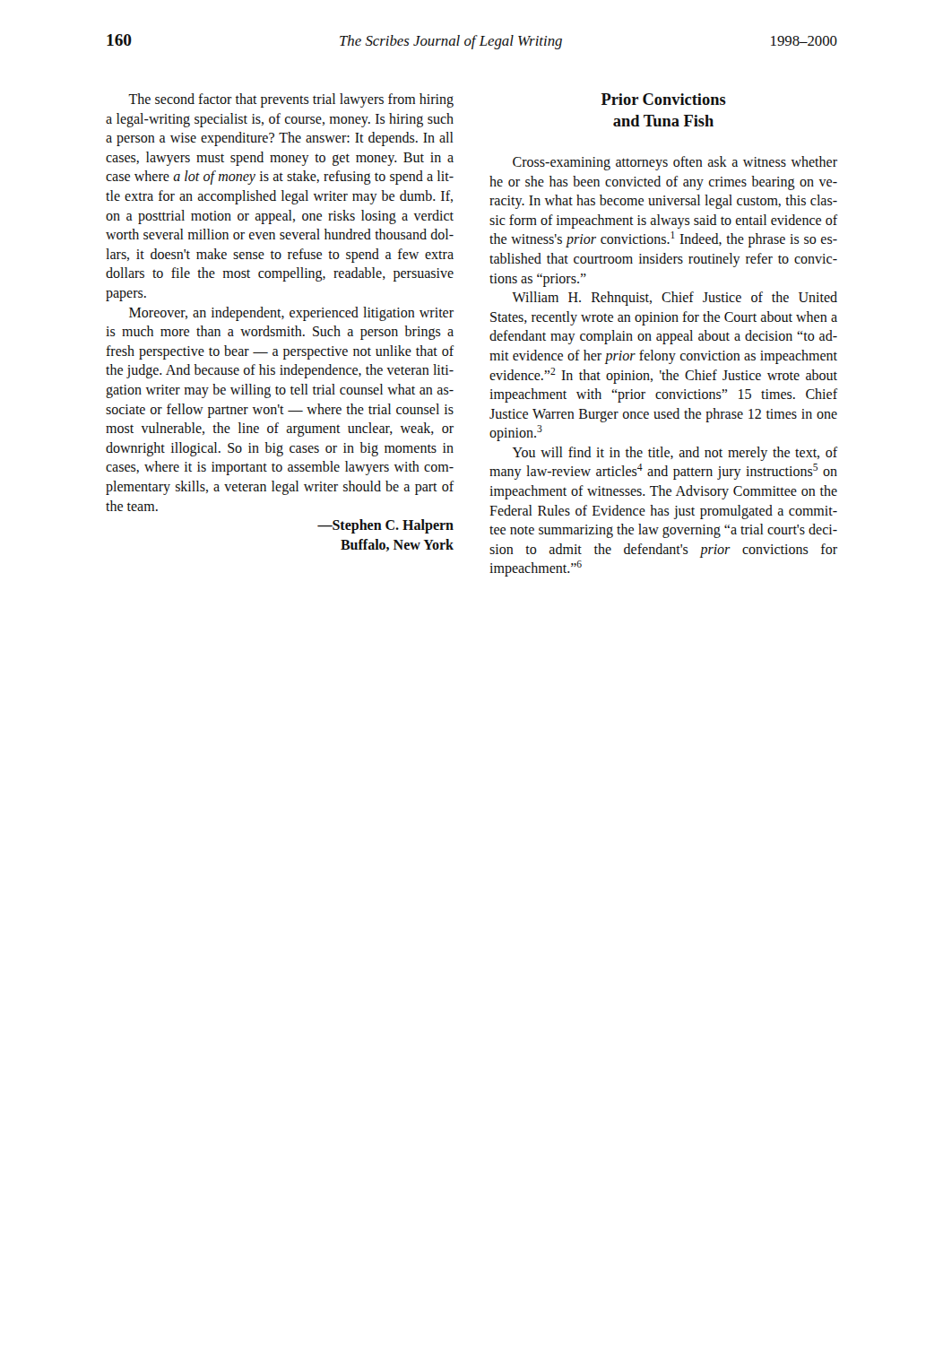160 The Scribes Journal of Legal Writing 1998–2000
The second factor that prevents trial lawyers from hiring a legal-writing specialist is, of course, money. Is hiring such a person a wise expenditure? The answer: It depends. In all cases, lawyers must spend money to get money. But in a case where a lot of money is at stake, refusing to spend a little extra for an accomplished legal writer may be dumb. If, on a posttrial motion or appeal, one risks losing a verdict worth several million or even several hundred thousand dollars, it doesn't make sense to refuse to spend a few extra dollars to file the most compelling, readable, persuasive papers.
Moreover, an independent, experienced litigation writer is much more than a wordsmith. Such a person brings a fresh perspective to bear — a perspective not unlike that of the judge. And because of his independence, the veteran litigation writer may be willing to tell trial counsel what an associate or fellow partner won't — where the trial counsel is most vulnerable, the line of argument unclear, weak, or downright illogical. So in big cases or in big moments in cases, where it is important to assemble lawyers with complementary skills, a veteran legal writer should be a part of the team.
—Stephen C. Halpern Buffalo, New York
Prior Convictions
and Tuna Fish
Cross-examining attorneys often ask a witness whether he or she has been convicted of any crimes bearing on veracity. In what has become universal legal custom, this classic form of impeachment is always said to entail evidence of the witness's prior convictions.1 Indeed, the phrase is so established that courtroom insiders routinely refer to convictions as “priors.”
William H. Rehnquist, Chief Justice of the United States, recently wrote an opinion for the Court about when a defendant may complain on appeal about a decision “to admit evidence of her prior felony conviction as impeachment evidence.”2 In that opinion, 'the Chief Justice wrote about impeachment with “prior convictions” 15 times. Chief Justice Warren Burger once used the phrase 12 times in one opinion.3
You will find it in the title, and not merely the text, of many law-review articles4 and pattern jury instructions5 on impeachment of witnesses. The Advisory Committee on the Federal Rules of Evidence has just promulgated a committee note summarizing the law governing “a trial court's decision to admit the defendant's prior convictions for impeachment.”6